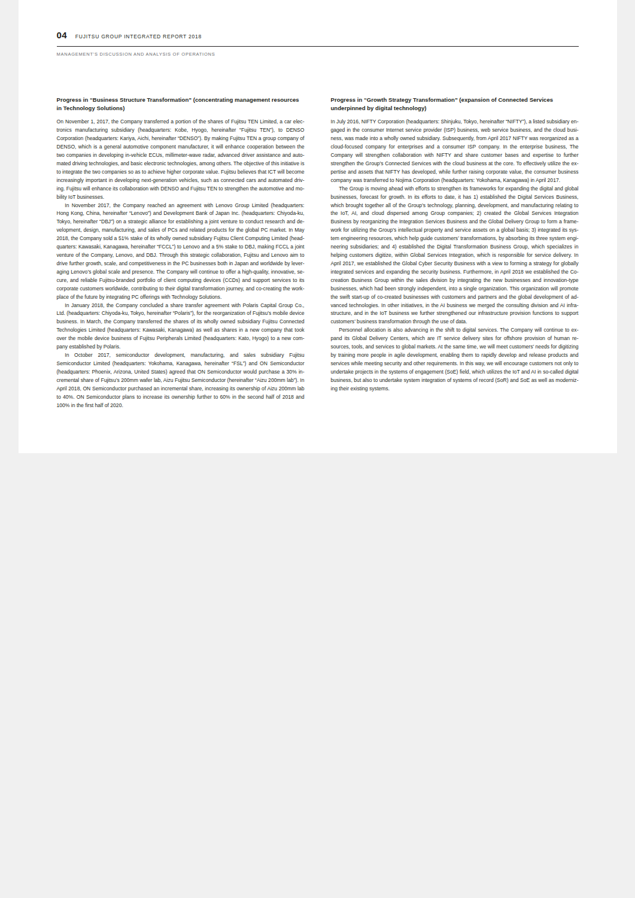04 Fujitsu Group Integrated Report 2018
Management's Discussion and Analysis of Operations
Progress in “Business Structure Transformation” (concentrating management resources in Technology Solutions)
On November 1, 2017, the Company transferred a portion of the shares of Fujitsu TEN Limited, a car electronics manufacturing subsidiary (headquarters: Kobe, Hyogo, hereinafter “Fujitsu TEN”), to DENSO Corporation (headquarters: Kariya, Aichi, hereinafter “DENSO”). By making Fujitsu TEN a group company of DENSO, which is a general automotive component manufacturer, it will enhance cooperation between the two companies in developing in-vehicle ECUs, millimeter-wave radar, advanced driver assistance and automated driving technologies, and basic electronic technologies, among others. The objective of this initiative is to integrate the two companies so as to achieve higher corporate value. Fujitsu believes that ICT will become increasingly important in developing next-generation vehicles, such as connected cars and automated driving. Fujitsu will enhance its collaboration with DENSO and Fujitsu TEN to strengthen the automotive and mobility IoT businesses.
In November 2017, the Company reached an agreement with Lenovo Group Limited (headquarters: Hong Kong, China, hereinafter “Lenovo”) and Development Bank of Japan Inc. (headquarters: Chiyoda-ku, Tokyo, hereinafter “DBJ”) on a strategic alliance for establishing a joint venture to conduct research and development, design, manufacturing, and sales of PCs and related products for the global PC market. In May 2018, the Company sold a 51% stake of its wholly owned subsidiary Fujitsu Client Computing Limited (headquarters: Kawasaki, Kanagawa, hereinafter “FCCL”) to Lenovo and a 5% stake to DBJ, making FCCL a joint venture of the Company, Lenovo, and DBJ. Through this strategic collaboration, Fujitsu and Lenovo aim to drive further growth, scale, and competitiveness in the PC businesses both in Japan and worldwide by leveraging Lenovo’s global scale and presence. The Company will continue to offer a high-quality, innovative, secure, and reliable Fujitsu-branded portfolio of client computing devices (CCDs) and support services to its corporate customers worldwide, contributing to their digital transformation journey, and co-creating the workplace of the future by integrating PC offerings with Technology Solutions.
In January 2018, the Company concluded a share transfer agreement with Polaris Capital Group Co., Ltd. (headquarters: Chiyoda-ku, Tokyo, hereinafter “Polaris”), for the reorganization of Fujitsu’s mobile device business. In March, the Company transferred the shares of its wholly owned subsidiary Fujitsu Connected Technologies Limited (headquarters: Kawasaki, Kanagawa) as well as shares in a new company that took over the mobile device business of Fujitsu Peripherals Limited (headquarters: Kato, Hyogo) to a new company established by Polaris.
In October 2017, semiconductor development, manufacturing, and sales subsidiary Fujitsu Semiconductor Limited (headquarters: Yokohama, Kanagawa, hereinafter “FSL”) and ON Semiconductor (headquarters: Phoenix, Arizona, United States) agreed that ON Semiconductor would purchase a 30% incremental share of Fujitsu’s 200mm wafer lab, Aizu Fujitsu Semiconductor (hereinafter “Aizu 200mm lab”). In April 2018, ON Semiconductor purchased an incremental share, increasing its ownership of Aizu 200mm lab to 40%. ON Semiconductor plans to increase its ownership further to 60% in the second half of 2018 and 100% in the first half of 2020.
Progress in “Growth Strategy Transformation” (expansion of Connected Services underpinned by digital technology)
In July 2016, NIFTY Corporation (headquarters: Shinjuku, Tokyo, hereinafter “NIFTY”), a listed subsidiary engaged in the consumer Internet service provider (ISP) business, web service business, and the cloud business, was made into a wholly owned subsidiary. Subsequently, from April 2017 NIFTY was reorganized as a cloud-focused company for enterprises and a consumer ISP company. In the enterprise business, The Company will strengthen collaboration with NIFTY and share customer bases and expertise to further strengthen the Group’s Connected Services with the cloud business at the core. To effectively utilize the expertise and assets that NIFTY has developed, while further raising corporate value, the consumer business company was transferred to Nojima Corporation (headquarters: Yokohama, Kanagawa) in April 2017.
The Group is moving ahead with efforts to strengthen its frameworks for expanding the digital and global businesses, forecast for growth. In its efforts to date, it has 1) established the Digital Services Business, which brought together all of the Group’s technology, planning, development, and manufacturing relating to the IoT, AI, and cloud dispersed among Group companies; 2) created the Global Services Integration Business by reorganizing the Integration Services Business and the Global Delivery Group to form a framework for utilizing the Group’s intellectual property and service assets on a global basis; 3) integrated its system engineering resources, which help guide customers’ transformations, by absorbing its three system engineering subsidiaries; and 4) established the Digital Transformation Business Group, which specializes in helping customers digitize, within Global Services Integration, which is responsible for service delivery. In April 2017, we established the Global Cyber Security Business with a view to forming a strategy for globally integrated services and expanding the security business. Furthermore, in April 2018 we established the Co-creation Business Group within the sales division by integrating the new businesses and innovation-type businesses, which had been strongly independent, into a single organization. This organization will promote the swift start-up of co-created businesses with customers and partners and the global development of advanced technologies. In other initiatives, in the AI business we merged the consulting division and AI infrastructure, and in the IoT business we further strengthened our infrastructure provision functions to support customers’ business transformation through the use of data.
Personnel allocation is also advancing in the shift to digital services. The Company will continue to expand its Global Delivery Centers, which are IT service delivery sites for offshore provision of human resources, tools, and services to global markets. At the same time, we will meet customers’ needs for digitizing by training more people in agile development, enabling them to rapidly develop and release products and services while meeting security and other requirements. In this way, we will encourage customers not only to undertake projects in the systems of engagement (SoE) field, which utilizes the IoT and AI in so-called digital business, but also to undertake system integration of systems of record (SoR) and SoE as well as modernizing their existing systems.